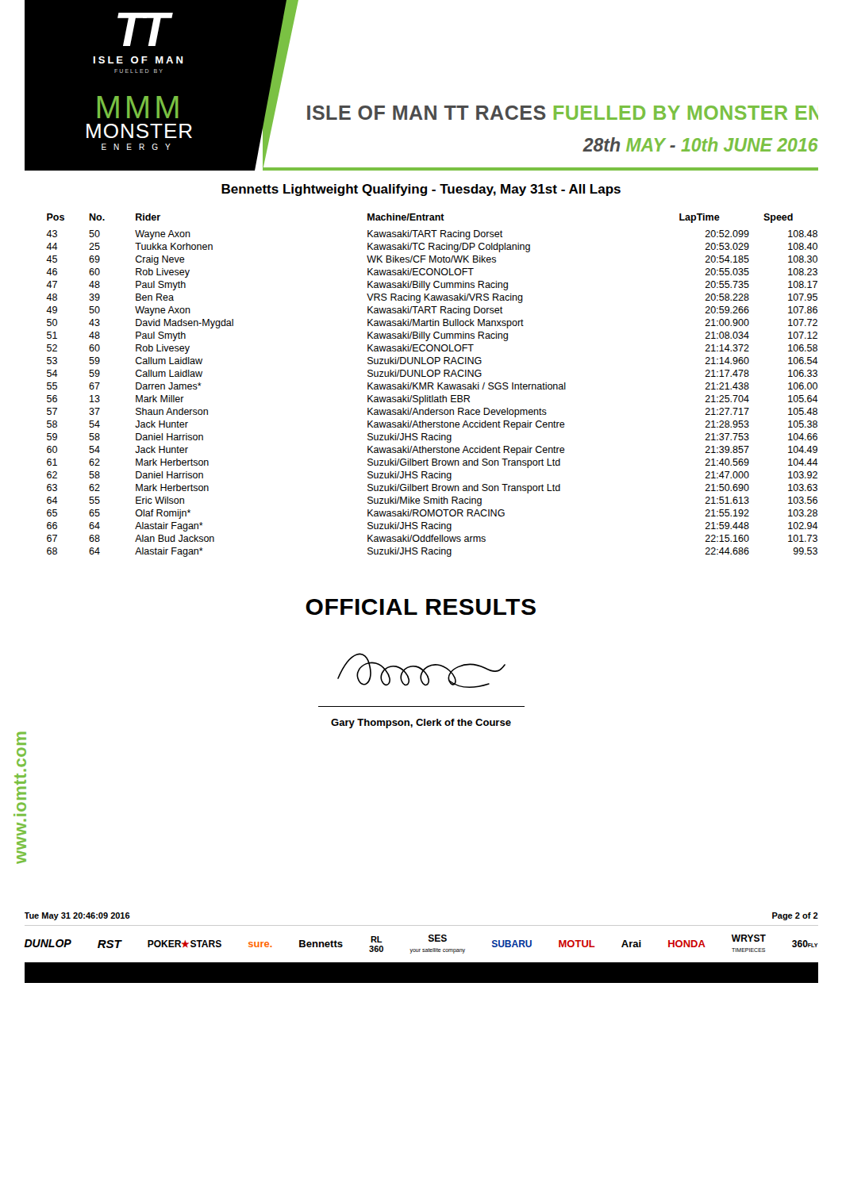TT
ISLE OF MAN
FUELLED BY
MMM
MONSTER
ENERGY
ISLE OF MAN TT RACES FUELLED BY MONSTER ENERGY
28th MAY - 10th JUNE 2016
Bennetts Lightweight Qualifying - Tuesday, May 31st - All Laps
| Pos | No. | Rider | Machine/Entrant | LapTime | Speed |
| --- | --- | --- | --- | --- | --- |
| 43 | 50 | Wayne Axon | Kawasaki/TART Racing Dorset | 20:52.099 | 108.48 |
| 44 | 25 | Tuukka Korhonen | Kawasaki/TC Racing/DP Coldplaning | 20:53.029 | 108.40 |
| 45 | 69 | Craig Neve | WK Bikes/CF Moto/WK Bikes | 20:54.185 | 108.30 |
| 46 | 60 | Rob Livesey | Kawasaki/ECONOLOFT | 20:55.035 | 108.23 |
| 47 | 48 | Paul Smyth | Kawasaki/Billy Cummins Racing | 20:55.735 | 108.17 |
| 48 | 39 | Ben Rea | VRS Racing Kawasaki/VRS Racing | 20:58.228 | 107.95 |
| 49 | 50 | Wayne Axon | Kawasaki/TART Racing Dorset | 20:59.266 | 107.86 |
| 50 | 43 | David Madsen-Mygdal | Kawasaki/Martin Bullock Manxsport | 21:00.900 | 107.72 |
| 51 | 48 | Paul Smyth | Kawasaki/Billy Cummins Racing | 21:08.034 | 107.12 |
| 52 | 60 | Rob Livesey | Kawasaki/ECONOLOFT | 21:14.372 | 106.58 |
| 53 | 59 | Callum Laidlaw | Suzuki/DUNLOP RACING | 21:14.960 | 106.54 |
| 54 | 59 | Callum Laidlaw | Suzuki/DUNLOP RACING | 21:17.478 | 106.33 |
| 55 | 67 | Darren James* | Kawasaki/KMR Kawasaki / SGS International | 21:21.438 | 106.00 |
| 56 | 13 | Mark Miller | Kawasaki/Splitlath EBR | 21:25.704 | 105.64 |
| 57 | 37 | Shaun Anderson | Kawasaki/Anderson Race Developments | 21:27.717 | 105.48 |
| 58 | 54 | Jack Hunter | Kawasaki/Atherstone Accident Repair Centre | 21:28.953 | 105.38 |
| 59 | 58 | Daniel Harrison | Suzuki/JHS Racing | 21:37.753 | 104.66 |
| 60 | 54 | Jack Hunter | Kawasaki/Atherstone Accident Repair Centre | 21:39.857 | 104.49 |
| 61 | 62 | Mark Herbertson | Suzuki/Gilbert Brown and Son Transport Ltd | 21:40.569 | 104.44 |
| 62 | 58 | Daniel Harrison | Suzuki/JHS Racing | 21:47.000 | 103.92 |
| 63 | 62 | Mark Herbertson | Suzuki/Gilbert Brown and Son Transport Ltd | 21:50.690 | 103.63 |
| 64 | 55 | Eric Wilson | Suzuki/Mike Smith Racing | 21:51.613 | 103.56 |
| 65 | 65 | Olaf Romijn* | Kawasaki/ROMOTOR RACING | 21:55.192 | 103.28 |
| 66 | 64 | Alastair Fagan* | Suzuki/JHS Racing | 21:59.448 | 102.94 |
| 67 | 68 | Alan Bud Jackson | Kawasaki/Oddfellows arms | 22:15.160 | 101.73 |
| 68 | 64 | Alastair Fagan* | Suzuki/JHS Racing | 22:44.686 | 99.53 |
OFFICIAL RESULTS
Gary Thompson, Clerk of the Course
www.iomtt.com
Tue May 31 20:46:09 2016 Page 2 of 2
DUNLOP
RST
POKER★STARS
sure.
Bennetts
RL
360
SES
your satellite company
SUBARU
MOTUL
Arai
HONDA
WRYST
TIMEPIECES
360FLY